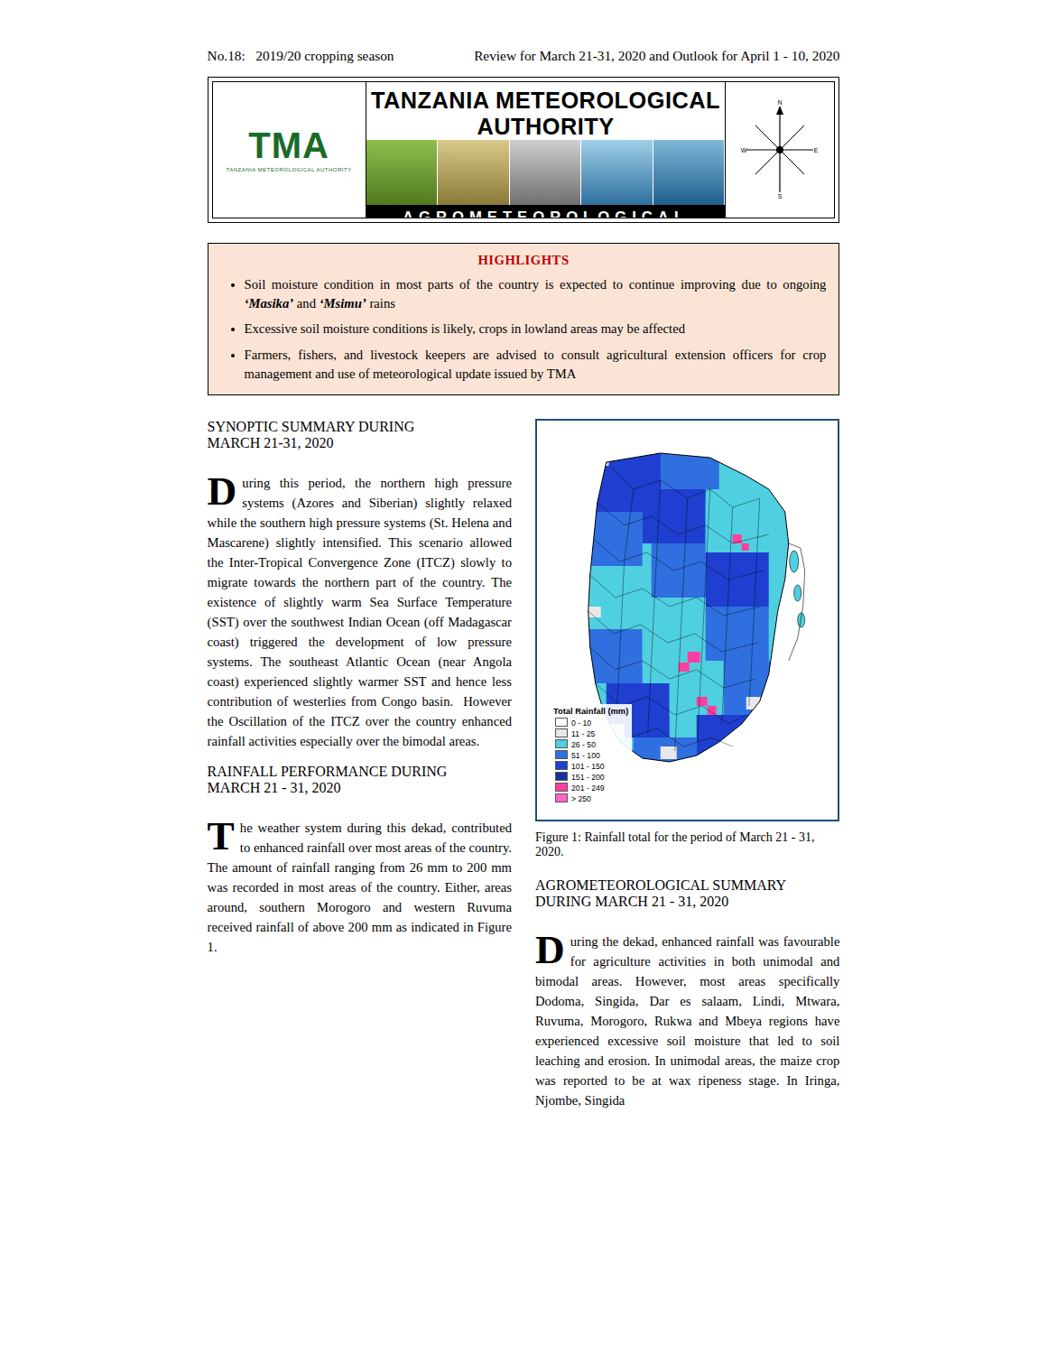No.18: 2019/20 cropping season
Review for March 21-31, 2020 and Outlook for April 1 - 10, 2020
TMA
TANZANIA METEOROLOGICAL AUTHORITY
TANZANIA METEOROLOGICAL AUTHORITY
AGROMETEOROLOGICAL BULLETIN
N S E W
HIGHLIGHTS
Soil moisture condition in most parts of the country is expected to continue improving due to ongoing ‘Masika’ and ‘Msimu’ rains
Excessive soil moisture conditions is likely, crops in lowland areas may be affected
Farmers, fishers, and livestock keepers are advised to consult agricultural extension officers for crop management and use of meteorological update issued by TMA
SYNOPTIC SUMMARY DURING
MARCH 21-31, 2020
During this period, the northern high pressure systems (Azores and Siberian) slightly relaxed while the southern high pressure systems (St. Helena and Mascarene) slightly intensified. This scenario allowed the Inter-Tropical Convergence Zone (ITCZ) slowly to migrate towards the northern part of the country. The existence of slightly warm Sea Surface Temperature (SST) over the southwest Indian Ocean (off Madagascar coast) triggered the development of low pressure systems. The southeast Atlantic Ocean (near Angola coast) experienced slightly warmer SST and hence less contribution of westerlies from Congo basin. However the Oscillation of the ITCZ over the country enhanced rainfall activities especially over the bimodal areas.
RAINFALL PERFORMANCE DURING
MARCH 21 - 31, 2020
The weather system during this dekad, contributed to enhanced rainfall over most areas of the country. The amount of rainfall ranging from 26 mm to 200 mm was recorded in most areas of the country. Either, areas around, southern Morogoro and western Ruvuma received rainfall of above 200 mm as indicated in Figure 1.
Total Rainfall (mm)
| | 0 - 10 |
| | 11 - 25 |
| | 26 - 50 |
| | 51 - 100 |
| | 101 - 150 |
| | 151 - 200 |
| | 201 - 249 |
| | > 250 |
Figure 1: Rainfall total for the period of March 21 - 31, 2020.
AGROMETEOROLOGICAL SUMMARY
DURING MARCH 21 - 31, 2020
During the dekad, enhanced rainfall was favourable for agriculture activities in both unimodal and bimodal areas. However, most areas specifically Dodoma, Singida, Dar es salaam, Lindi, Mtwara, Ruvuma, Morogoro, Rukwa and Mbeya regions have experienced excessive soil moisture that led to soil leaching and erosion. In unimodal areas, the maize crop was reported to be at wax ripeness stage. In Iringa, Njombe, Singida